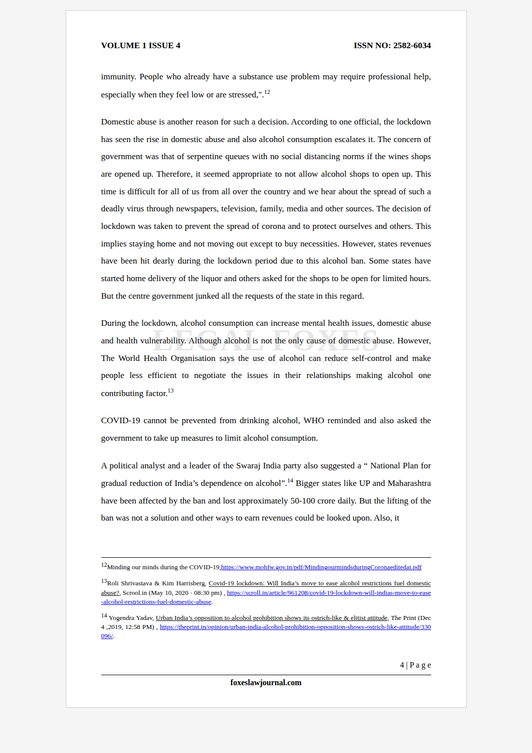LEGAL FOXES OUR MISSION YOUR SUCCESS
VOLUME 1 ISSUE 4 ISSN NO: 2582-6034
immunity. People who already have a substance use problem may require professional help, especially when they feel low or are stressed,".12
Domestic abuse is another reason for such a decision. According to one official, the lockdown has seen the rise in domestic abuse and also alcohol consumption escalates it. The concern of government was that of serpentine queues with no social distancing norms if the wines shops are opened up. Therefore, it seemed appropriate to not allow alcohol shops to open up. This time is difficult for all of us from all over the country and we hear about the spread of such a deadly virus through newspapers, television, family, media and other sources. The decision of lockdown was taken to prevent the spread of corona and to protect ourselves and others. This implies staying home and not moving out except to buy necessities. However, states revenues have been hit dearly during the lockdown period due to this alcohol ban. Some states have started home delivery of the liquor and others asked for the shops to be open for limited hours. But the centre government junked all the requests of the state in this regard.
During the lockdown, alcohol consumption can increase mental health issues, domestic abuse and health vulnerability. Although alcohol is not the only cause of domestic abuse. However, The World Health Organisation says the use of alcohol can reduce self-control and make people less efficient to negotiate the issues in their relationships making alcohol one contributing factor.13
COVID-19 cannot be prevented from drinking alcohol, WHO reminded and also asked the government to take up measures to limit alcohol consumption.
A political analyst and a leader of the Swaraj India party also suggested a “ National Plan for gradual reduction of India’s dependence on alcohol”.14 Bigger states like UP and Maharashtra have been affected by the ban and lost approximately 50-100 crore daily. But the lifting of the ban was not a solution and other ways to earn revenues could be looked upon. Also, it
12Minding our minds during the COVID-19,https://www.mohfw.gov.in/pdf/MindingourmindsduringCoronaeditedat.pdf
13Roli Shrivastava & Kim Harrisberg, Covid-19 lockdown: Will India’s move to ease alcohol restrictions fuel domestic abuse?, Scrool.in (May 10, 2020 · 08:30 pm) , https://scroll.in/article/961208/covid-19-lockdown-will-indias-move-to-ease-alcohol-restrictions-fuel-domestic-abuse.
14 Yogendra Yadav, Urban India’s opposition to alcohol prohibition shows its ostrich-like & elitist attitude, The Print (Dec 4 ,2019, 12:58 PM) , https://theprint.in/opinion/urban-india-alcohol-prohibition-opposition-shows-ostrich-like-attitude/330096/.
4 | P a g e
foxeslawjournal.com